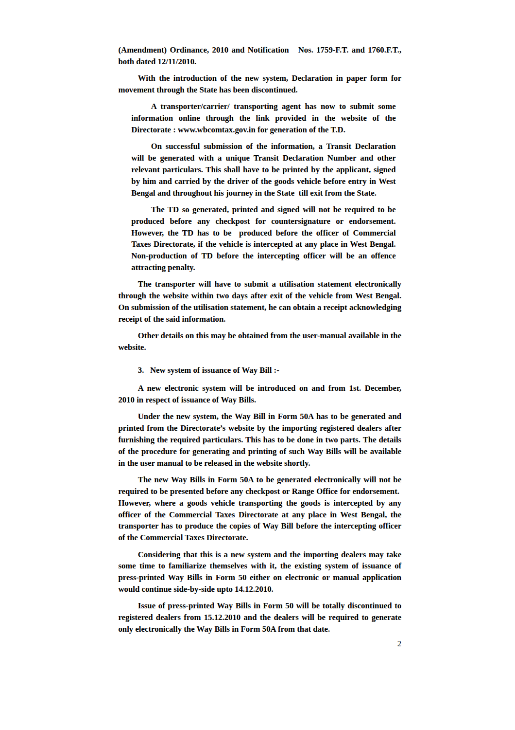(Amendment) Ordinance, 2010 and Notification Nos. 1759-F.T. and 1760.F.T., both dated 12/11/2010.
With the introduction of the new system, Declaration in paper form for movement through the State has been discontinued.
A transporter/carrier/ transporting agent has now to submit some information online through the link provided in the website of the Directorate : www.wbcomtax.gov.in for generation of the T.D.
On successful submission of the information, a Transit Declaration will be generated with a unique Transit Declaration Number and other relevant particulars. This shall have to be printed by the applicant, signed by him and carried by the driver of the goods vehicle before entry in West Bengal and throughout his journey in the State till exit from the State.
The TD so generated, printed and signed will not be required to be produced before any checkpost for countersignature or endorsement. However, the TD has to be produced before the officer of Commercial Taxes Directorate, if the vehicle is intercepted at any place in West Bengal. Non-production of TD before the intercepting officer will be an offence attracting penalty.
The transporter will have to submit a utilisation statement electronically through the website within two days after exit of the vehicle from West Bengal. On submission of the utilisation statement, he can obtain a receipt acknowledging receipt of the said information.
Other details on this may be obtained from the user-manual available in the website.
3. New system of issuance of Way Bill :-
A new electronic system will be introduced on and from 1st. December, 2010 in respect of issuance of Way Bills.
Under the new system, the Way Bill in Form 50A has to be generated and printed from the Directorate’s website by the importing registered dealers after furnishing the required particulars. This has to be done in two parts. The details of the procedure for generating and printing of such Way Bills will be available in the user manual to be released in the website shortly.
The new Way Bills in Form 50A to be generated electronically will not be required to be presented before any checkpost or Range Office for endorsement. However, where a goods vehicle transporting the goods is intercepted by any officer of the Commercial Taxes Directorate at any place in West Bengal, the transporter has to produce the copies of Way Bill before the intercepting officer of the Commercial Taxes Directorate.
Considering that this is a new system and the importing dealers may take some time to familiarize themselves with it, the existing system of issuance of press-printed Way Bills in Form 50 either on electronic or manual application would continue side-by-side upto 14.12.2010.
Issue of press-printed Way Bills in Form 50 will be totally discontinued to registered dealers from 15.12.2010 and the dealers will be required to generate only electronically the Way Bills in Form 50A from that date.
2